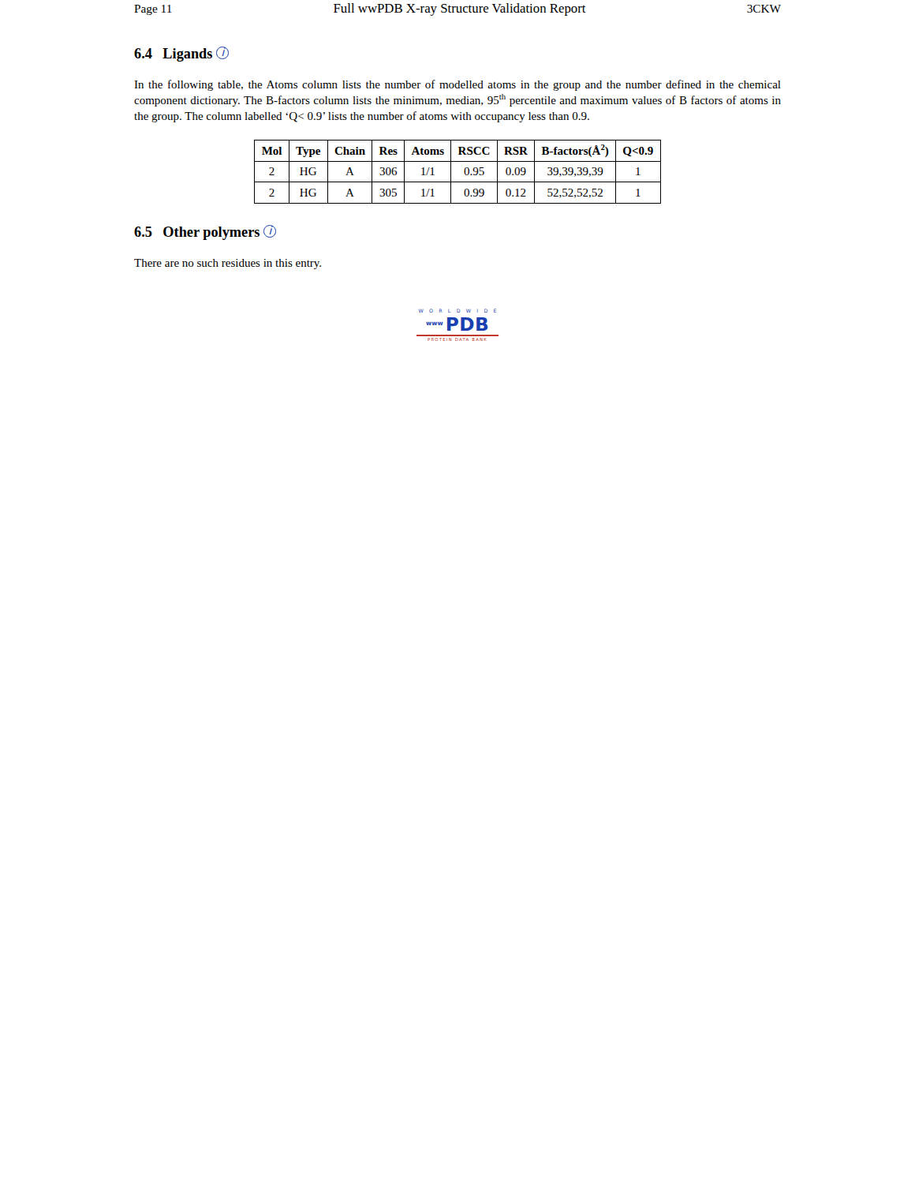Page 11 Full wwPDB X-ray Structure Validation Report 3CKW
6.4 Ligandsi
In the following table, the Atoms column lists the number of modelled atoms in the group and the number defined in the chemical component dictionary. The B-factors column lists the minimum, median, 95th percentile and maximum values of B factors of atoms in the group. The column labelled ‘Q< 0.9’ lists the number of atoms with occupancy less than 0.9.
| Mol | Type | Chain | Res | Atoms | RSCC | RSR | B-factors(Å 2 ) | Q<0.9 |
| --- | --- | --- | --- | --- | --- | --- | --- | --- |
| 2 | HG | A | 306 | 1/1 | 0.95 | 0.09 | 39,39,39,39 | 1 |
| 2 | HG | A | 305 | 1/1 | 0.99 | 0.12 | 52,52,52,52 | 1 |
6.5 Other polymersi
There are no such residues in this entry.
W O R L D W I D E
www PDB
PROTEIN DATA BANK